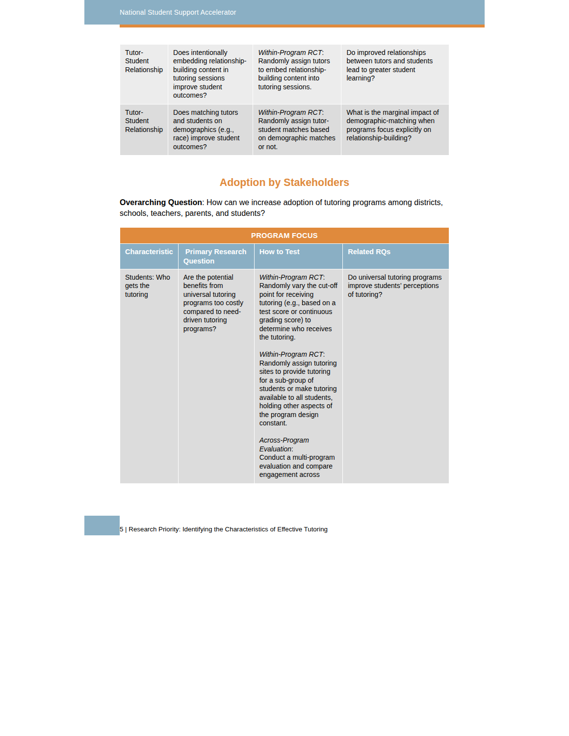National Student Support Accelerator
| Tutor-Student Relationship | Does intentionally embedding relationship-building content in tutoring sessions improve student outcomes? | Within-Program RCT : Randomly assign tutors to embed relationship-building content into tutoring sessions. | Do improved relationships between tutors and students lead to greater student learning? |
| Tutor-Student Relationship | Does matching tutors and students on demographics (e.g., race) improve student outcomes? | Within-Program RCT : Randomly assign tutor-student matches based on demographic matches or not. | What is the marginal impact of demographic-matching when programs focus explicitly on relationship-building? |
Adoption by Stakeholders
Overarching Question: How can we increase adoption of tutoring programs among districts, schools, teachers, parents, and students?
| PROGRAM FOCUS |
| --- |
| Characteristic | Primary Research Question | How to Test | Related RQs |
| Students: Who gets the tutoring | Are the potential benefits from universal tutoring programs too costly compared to need-driven tutoring programs? | Within-Program RCT : Randomly vary the cut-off point for receiving tutoring (e.g., based on a test score or continuous grading score) to determine who receives the tutoring. Within-Program RCT : Randomly assign tutoring sites to provide tutoring for a sub-group of students or make tutoring available to all students, holding other aspects of the program design constant. Across-Program Evaluation : Conduct a multi-program evaluation and compare engagement across | Do universal tutoring programs improve students’ perceptions of tutoring? |
5 | Research Priority: Identifying the Characteristics of Effective Tutoring